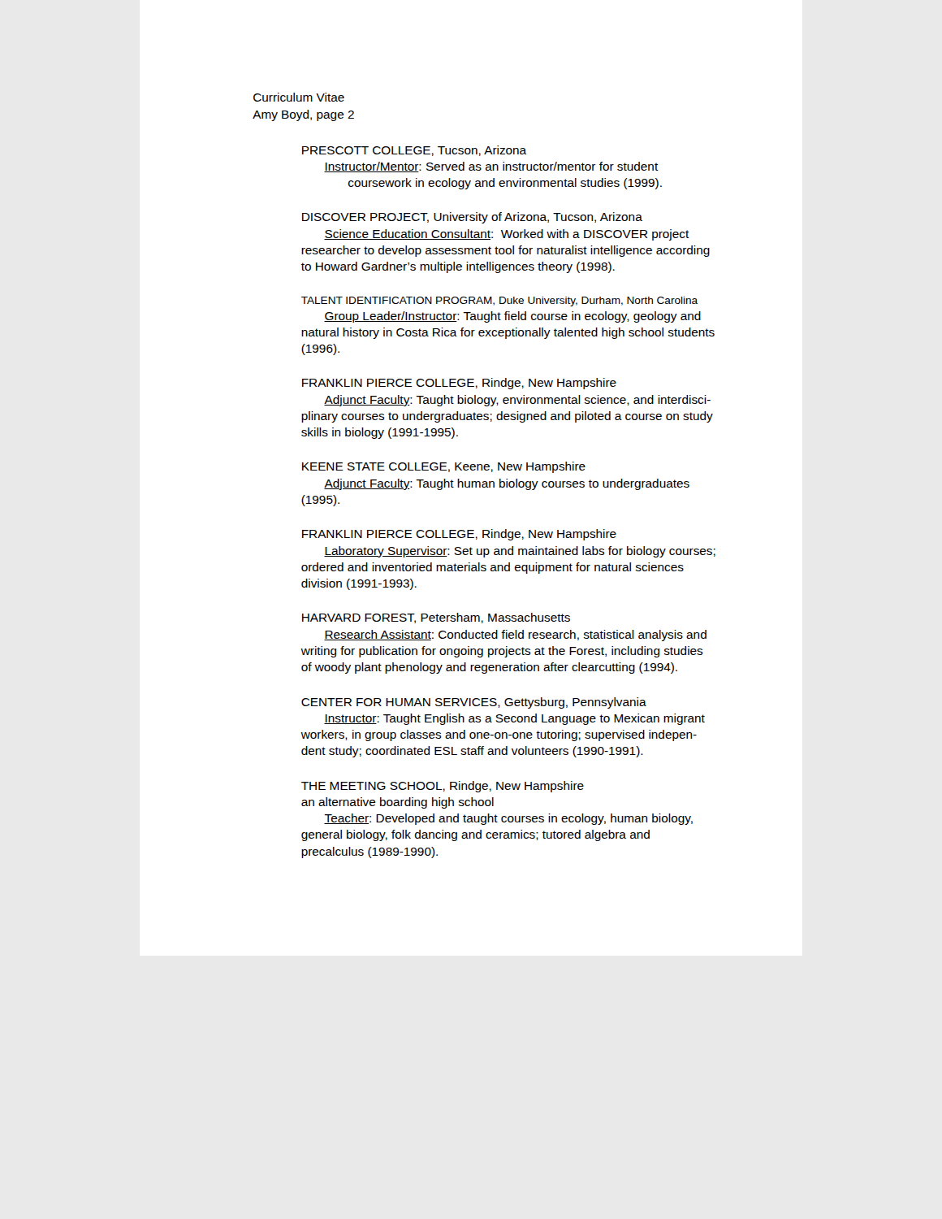Curriculum Vitae
Amy Boyd, page 2
PRESCOTT COLLEGE, Tucson, Arizona
Instructor/Mentor: Served as an instructor/mentor for student coursework in ecology and environmental studies (1999).
DISCOVER PROJECT, University of Arizona, Tucson, Arizona
Science Education Consultant: Worked with a DISCOVER project researcher to develop assessment tool for naturalist intelligence according to Howard Gardner’s multiple intelligences theory (1998).
TALENT IDENTIFICATION PROGRAM, Duke University, Durham, North Carolina
Group Leader/Instructor: Taught field course in ecology, geology and natural history in Costa Rica for exceptionally talented high school students (1996).
FRANKLIN PIERCE COLLEGE, Rindge, New Hampshire
Adjunct Faculty: Taught biology, environmental science, and interdisci­plinary courses to undergraduates; designed and piloted a course on study skills in biology (1991-1995).
KEENE STATE COLLEGE, Keene, New Hampshire
Adjunct Faculty: Taught human biology courses to undergraduates (1995).
FRANKLIN PIERCE COLLEGE, Rindge, New Hampshire
Laboratory Supervisor: Set up and maintained labs for biology courses; ordered and inventoried materials and equipment for natural sciences division (1991-1993).
HARVARD FOREST, Petersham, Massachusetts
Research Assistant: Conducted field research, statistical analysis and writing for publication for ongoing projects at the Forest, including studies of woody plant phenology and regeneration after clearcutting (1994).
CENTER FOR HUMAN SERVICES, Gettysburg, Pennsylvania
Instructor: Taught English as a Second Language to Mexican migrant workers, in group classes and one-on-one tutoring; supervised indepen­dent study; coordinated ESL staff and volunteers (1990-1991).
THE MEETING SCHOOL, Rindge, New Hampshire
an alternative boarding high school
Teacher: Developed and taught courses in ecology, human biology, general biology, folk dancing and ceramics; tutored algebra and precalculus (1989-1990).